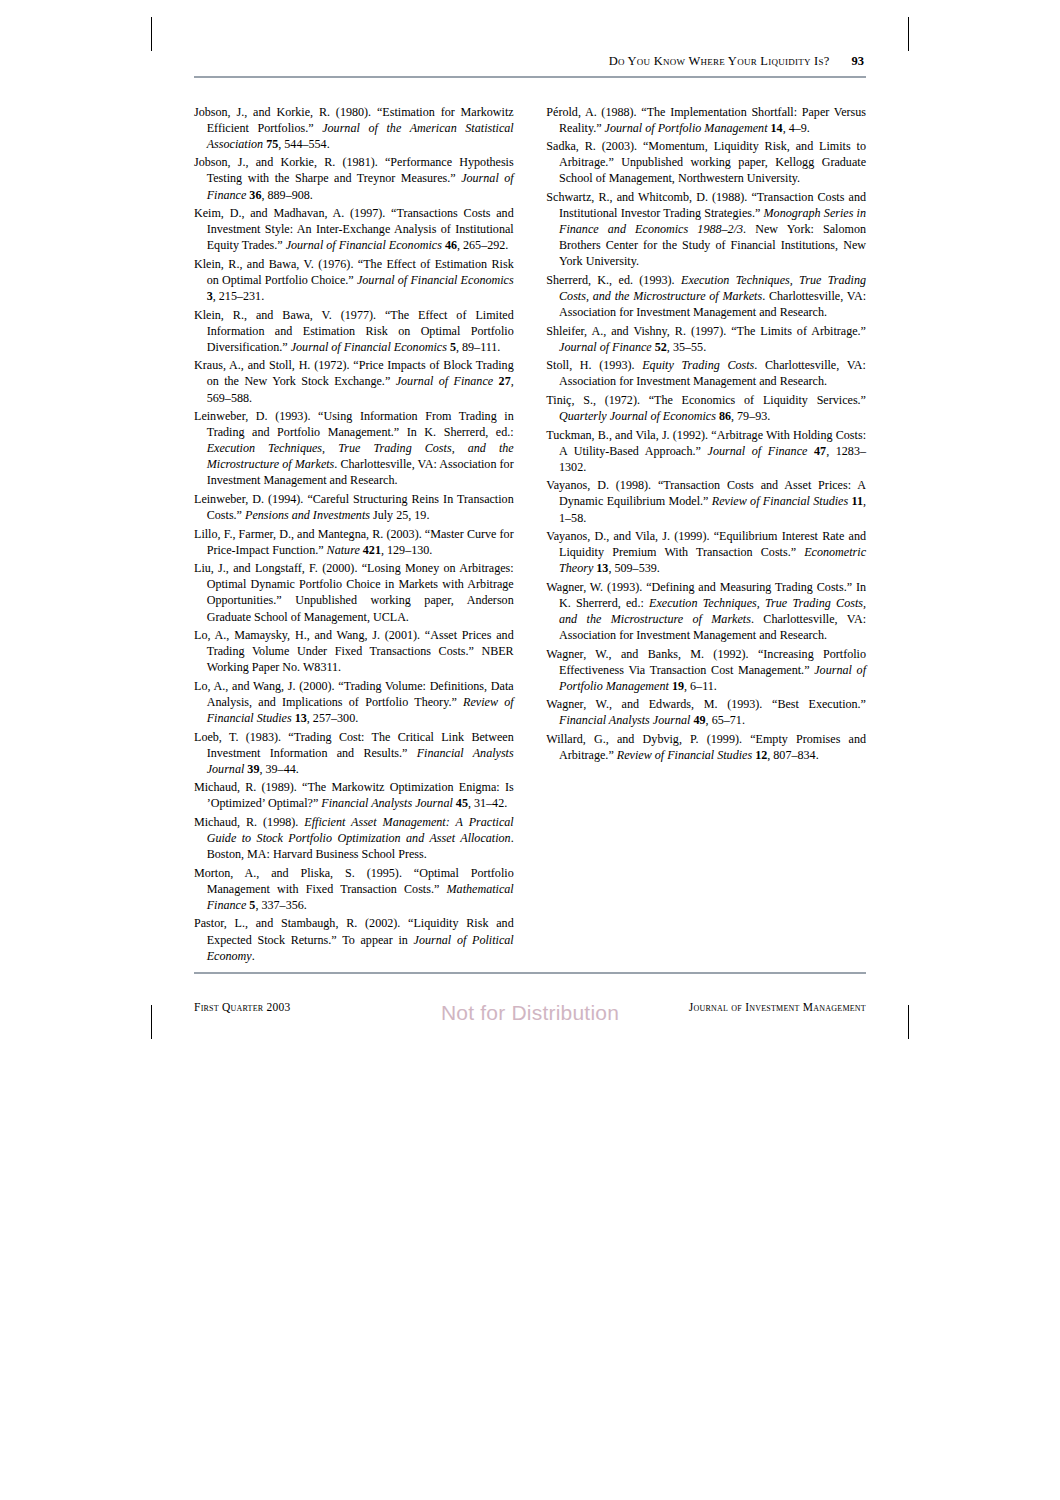Do You Know Where Your Liquidity Is?93
Jobson, J., and Korkie, R. (1980). “Estimation for Markowitz Efficient Portfolios.” Journal of the American Statistical Association 75, 544–554.
Jobson, J., and Korkie, R. (1981). “Performance Hypothesis Testing with the Sharpe and Treynor Measures.” Journal of Finance 36, 889–908.
Keim, D., and Madhavan, A. (1997). “Transactions Costs and Investment Style: An Inter-Exchange Analysis of Institutional Equity Trades.” Journal of Financial Economics 46, 265–292.
Klein, R., and Bawa, V. (1976). “The Effect of Estimation Risk on Optimal Portfolio Choice.” Journal of Financial Economics 3, 215–231.
Klein, R., and Bawa, V. (1977). “The Effect of Limited Information and Estimation Risk on Optimal Portfolio Diversification.” Journal of Financial Economics 5, 89–111.
Kraus, A., and Stoll, H. (1972). “Price Impacts of Block Trading on the New York Stock Exchange.” Journal of Finance 27, 569–588.
Leinweber, D. (1993). “Using Information From Trading in Trading and Portfolio Management.” In K. Sherrerd, ed.: Execution Techniques, True Trading Costs, and the Microstructure of Markets. Charlottesville, VA: Association for Investment Management and Research.
Leinweber, D. (1994). “Careful Structuring Reins In Transaction Costs.” Pensions and Investments July 25, 19.
Lillo, F., Farmer, D., and Mantegna, R. (2003). “Master Curve for Price-Impact Function.” Nature 421, 129–130.
Liu, J., and Longstaff, F. (2000). “Losing Money on Arbitrages: Optimal Dynamic Portfolio Choice in Markets with Arbitrage Opportunities.” Unpublished working paper, Anderson Graduate School of Management, UCLA.
Lo, A., Mamaysky, H., and Wang, J. (2001). “Asset Prices and Trading Volume Under Fixed Transactions Costs.” NBER Working Paper No. W8311.
Lo, A., and Wang, J. (2000). “Trading Volume: Definitions, Data Analysis, and Implications of Portfolio Theory.” Review of Financial Studies 13, 257–300.
Loeb, T. (1983). “Trading Cost: The Critical Link Between Investment Information and Results.” Financial Analysts Journal 39, 39–44.
Michaud, R. (1989). “The Markowitz Optimization Enigma: Is ’Optimized’ Optimal?” Financial Analysts Journal 45, 31–42.
Michaud, R. (1998). Efficient Asset Management: A Practical Guide to Stock Portfolio Optimization and Asset Allocation. Boston, MA: Harvard Business School Press.
Morton, A., and Pliska, S. (1995). “Optimal Portfolio Management with Fixed Transaction Costs.” Mathematical Finance 5, 337–356.
Pastor, L., and Stambaugh, R. (2002). “Liquidity Risk and Expected Stock Returns.” To appear in Journal of Political Economy.
Pérold, A. (1988). “The Implementation Shortfall: Paper Versus Reality.” Journal of Portfolio Management 14, 4–9.
Sadka, R. (2003). “Momentum, Liquidity Risk, and Limits to Arbitrage.” Unpublished working paper, Kellogg Graduate School of Management, Northwestern University.
Schwartz, R., and Whitcomb, D. (1988). “Transaction Costs and Institutional Investor Trading Strategies.” Monograph Series in Finance and Economics 1988–2/3. New York: Salomon Brothers Center for the Study of Financial Institutions, New York University.
Sherrerd, K., ed. (1993). Execution Techniques, True Trading Costs, and the Microstructure of Markets. Charlottesville, VA: Association for Investment Management and Research.
Shleifer, A., and Vishny, R. (1997). “The Limits of Arbitrage.” Journal of Finance 52, 35–55.
Stoll, H. (1993). Equity Trading Costs. Charlottesville, VA: Association for Investment Management and Research.
Tiniç, S., (1972). “The Economics of Liquidity Services.” Quarterly Journal of Economics 86, 79–93.
Tuckman, B., and Vila, J. (1992). “Arbitrage With Holding Costs: A Utility-Based Approach.” Journal of Finance 47, 1283–1302.
Vayanos, D. (1998). “Transaction Costs and Asset Prices: A Dynamic Equilibrium Model.” Review of Financial Studies 11, 1–58.
Vayanos, D., and Vila, J. (1999). “Equilibrium Interest Rate and Liquidity Premium With Transaction Costs.” Econometric Theory 13, 509–539.
Wagner, W. (1993). “Defining and Measuring Trading Costs.” In K. Sherrerd, ed.: Execution Techniques, True Trading Costs, and the Microstructure of Markets. Charlottesville, VA: Association for Investment Management and Research.
Wagner, W., and Banks, M. (1992). “Increasing Portfolio Effectiveness Via Transaction Cost Management.” Journal of Portfolio Management 19, 6–11.
Wagner, W., and Edwards, M. (1993). “Best Execution.” Financial Analysts Journal 49, 65–71.
Willard, G., and Dybvig, P. (1999). “Empty Promises and Arbitrage.” Review of Financial Studies 12, 807–834.
First Quarter 2003 Journal of Investment Management
Not for Distribution